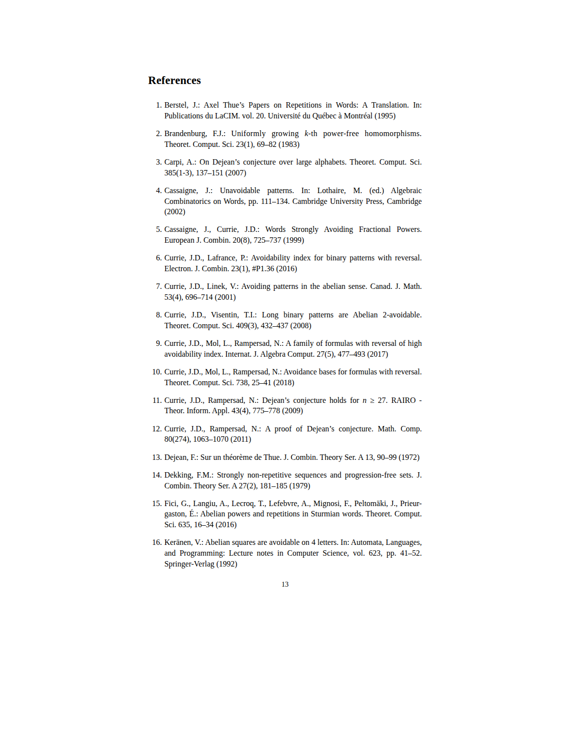References
1. Berstel, J.: Axel Thue’s Papers on Repetitions in Words: A Translation. In: Publications du LaCIM. vol. 20. Université du Québec à Montréal (1995)
2. Brandenburg, F.J.: Uniformly growing k-th power-free homomorphisms. Theoret. Comput. Sci. 23(1), 69–82 (1983)
3. Carpi, A.: On Dejean’s conjecture over large alphabets. Theoret. Comput. Sci. 385(1-3), 137–151 (2007)
4. Cassaigne, J.: Unavoidable patterns. In: Lothaire, M. (ed.) Algebraic Combinatorics on Words, pp. 111–134. Cambridge University Press, Cambridge (2002)
5. Cassaigne, J., Currie, J.D.: Words Strongly Avoiding Fractional Powers. European J. Combin. 20(8), 725–737 (1999)
6. Currie, J.D., Lafrance, P.: Avoidability index for binary patterns with reversal. Electron. J. Combin. 23(1), #P1.36 (2016)
7. Currie, J.D., Linek, V.: Avoiding patterns in the abelian sense. Canad. J. Math. 53(4), 696–714 (2001)
8. Currie, J.D., Visentin, T.I.: Long binary patterns are Abelian 2-avoidable. Theoret. Comput. Sci. 409(3), 432–437 (2008)
9. Currie, J.D., Mol, L., Rampersad, N.: A family of formulas with reversal of high avoidability index. Internat. J. Algebra Comput. 27(5), 477–493 (2017)
10. Currie, J.D., Mol, L., Rampersad, N.: Avoidance bases for formulas with reversal. Theoret. Comput. Sci. 738, 25–41 (2018)
11. Currie, J.D., Rampersad, N.: Dejean’s conjecture holds for n ≥ 27. RAIRO - Theor. Inform. Appl. 43(4), 775–778 (2009)
12. Currie, J.D., Rampersad, N.: A proof of Dejean’s conjecture. Math. Comp. 80(274), 1063–1070 (2011)
13. Dejean, F.: Sur un théorème de Thue. J. Combin. Theory Ser. A 13, 90–99 (1972)
14. Dekking, F.M.: Strongly non-repetitive sequences and progression-free sets. J. Combin. Theory Ser. A 27(2), 181–185 (1979)
15. Fici, G., Langiu, A., Lecroq, T., Lefebvre, A., Mignosi, F., Peltomäki, J., Prieur-gaston, É.: Abelian powers and repetitions in Sturmian words. Theoret. Comput. Sci. 635, 16–34 (2016)
16. Keränen, V.: Abelian squares are avoidable on 4 letters. In: Automata, Languages, and Programming: Lecture notes in Computer Science, vol. 623, pp. 41–52. Springer-Verlag (1992)
13